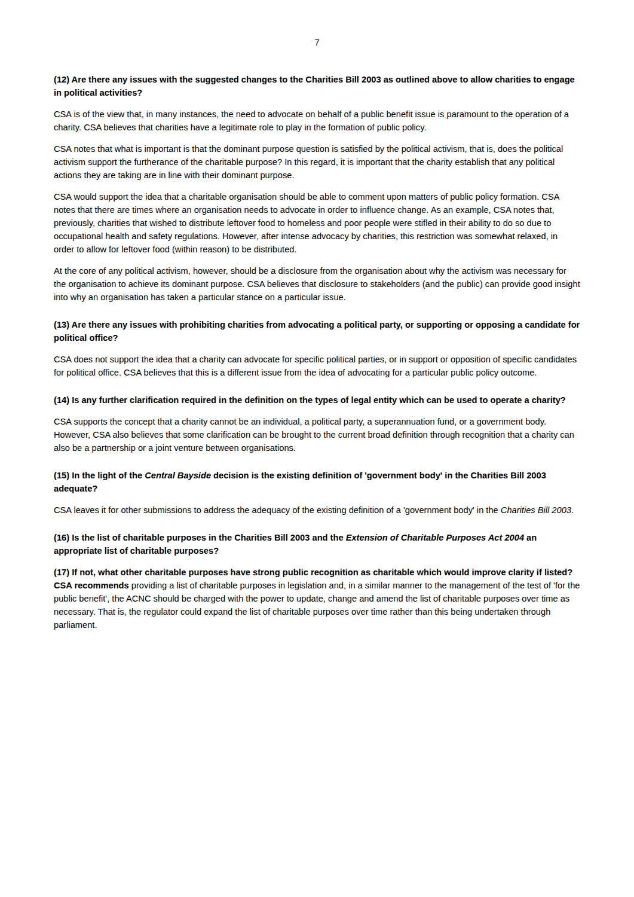7
(12) Are there any issues with the suggested changes to the Charities Bill 2003 as outlined above to allow charities to engage in political activities?
CSA is of the view that, in many instances, the need to advocate on behalf of a public benefit issue is paramount to the operation of a charity. CSA believes that charities have a legitimate role to play in the formation of public policy.
CSA notes that what is important is that the dominant purpose question is satisfied by the political activism, that is, does the political activism support the furtherance of the charitable purpose? In this regard, it is important that the charity establish that any political actions they are taking are in line with their dominant purpose.
CSA would support the idea that a charitable organisation should be able to comment upon matters of public policy formation. CSA notes that there are times where an organisation needs to advocate in order to influence change. As an example, CSA notes that, previously, charities that wished to distribute leftover food to homeless and poor people were stifled in their ability to do so due to occupational health and safety regulations. However, after intense advocacy by charities, this restriction was somewhat relaxed, in order to allow for leftover food (within reason) to be distributed.
At the core of any political activism, however, should be a disclosure from the organisation about why the activism was necessary for the organisation to achieve its dominant purpose. CSA believes that disclosure to stakeholders (and the public) can provide good insight into why an organisation has taken a particular stance on a particular issue.
(13) Are there any issues with prohibiting charities from advocating a political party, or supporting or opposing a candidate for political office?
CSA does not support the idea that a charity can advocate for specific political parties, or in support or opposition of specific candidates for political office. CSA believes that this is a different issue from the idea of advocating for a particular public policy outcome.
(14) Is any further clarification required in the definition on the types of legal entity which can be used to operate a charity?
CSA supports the concept that a charity cannot be an individual, a political party, a superannuation fund, or a government body. However, CSA also believes that some clarification can be brought to the current broad definition through recognition that a charity can also be a partnership or a joint venture between organisations.
(15) In the light of the Central Bayside decision is the existing definition of 'government body' in the Charities Bill 2003 adequate?
CSA leaves it for other submissions to address the adequacy of the existing definition of a 'government body' in the Charities Bill 2003.
(16) Is the list of charitable purposes in the Charities Bill 2003 and the Extension of Charitable Purposes Act 2004 an appropriate list of charitable purposes?
(17) If not, what other charitable purposes have strong public recognition as charitable which would improve clarity if listed?
CSA recommends providing a list of charitable purposes in legislation and, in a similar manner to the management of the test of 'for the public benefit', the ACNC should be charged with the power to update, change and amend the list of charitable purposes over time as necessary. That is, the regulator could expand the list of charitable purposes over time rather than this being undertaken through parliament.